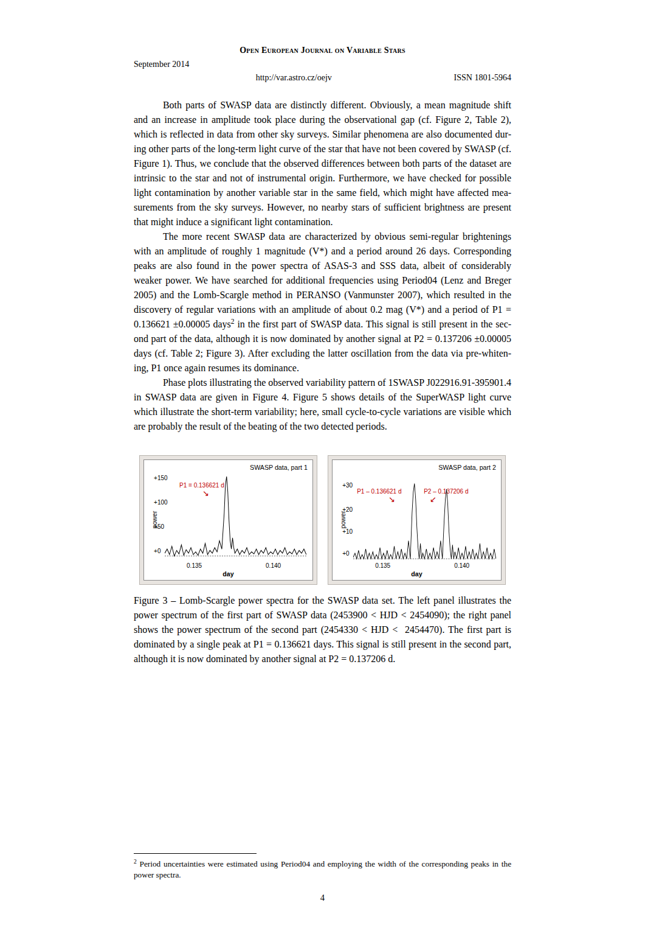Open European Journal on Variable Stars
September 2014
http://var.astro.cz/oejv
ISSN 1801-5964
Both parts of SWASP data are distinctly different. Obviously, a mean magnitude shift and an increase in amplitude took place during the observational gap (cf. Figure 2, Table 2), which is reflected in data from other sky surveys. Similar phenomena are also documented during other parts of the long-term light curve of the star that have not been covered by SWASP (cf. Figure 1). Thus, we conclude that the observed differences between both parts of the dataset are intrinsic to the star and not of instrumental origin. Furthermore, we have checked for possible light contamination by another variable star in the same field, which might have affected measurements from the sky surveys. However, no nearby stars of sufficient brightness are present that might induce a significant light contamination.
The more recent SWASP data are characterized by obvious semi-regular brightenings with an amplitude of roughly 1 magnitude (V*) and a period around 26 days. Corresponding peaks are also found in the power spectra of ASAS-3 and SSS data, albeit of considerably weaker power. We have searched for additional frequencies using Period04 (Lenz and Breger 2005) and the Lomb-Scargle method in PERANSO (Vanmunster 2007), which resulted in the discovery of regular variations with an amplitude of about 0.2 mag (V*) and a period of P1 = 0.136621 ±0.00005 days2 in the first part of SWASP data. This signal is still present in the second part of the data, although it is now dominated by another signal at P2 = 0.137206 ±0.00005 days (cf. Table 2; Figure 3). After excluding the latter oscillation from the data via pre-whitening, P1 once again resumes its dominance.
Phase plots illustrating the observed variability pattern of 1SWASP J022916.91-395901.4 in SWASP data are given in Figure 4. Figure 5 shows details of the SuperWASP light curve which illustrate the short-term variability; here, small cycle-to-cycle variations are visible which are probably the result of the beating of the two detected periods.
SWASP data, part 1
power
day
+150
+100
+50
+0
0.135
0.140
P1 = 0.136621 d
↘
SWASP data, part 2
power
day
+30
+20
+10
+0
0.135
0.140
P1 – 0.136621 d
P2 – 0.137206 d
↘
↙
Figure 3 – Lomb-Scargle power spectra for the SWASP data set. The left panel illustrates the power spectrum of the first part of SWASP data (2453900 < HJD < 2454090); the right panel shows the power spectrum of the second part (2454330 < HJD < 2454470). The first part is dominated by a single peak at P1 = 0.136621 days. This signal is still present in the second part, although it is now dominated by another signal at P2 = 0.137206 d.
2 Period uncertainties were estimated using Period04 and employing the width of the corresponding peaks in the power spectra.
4